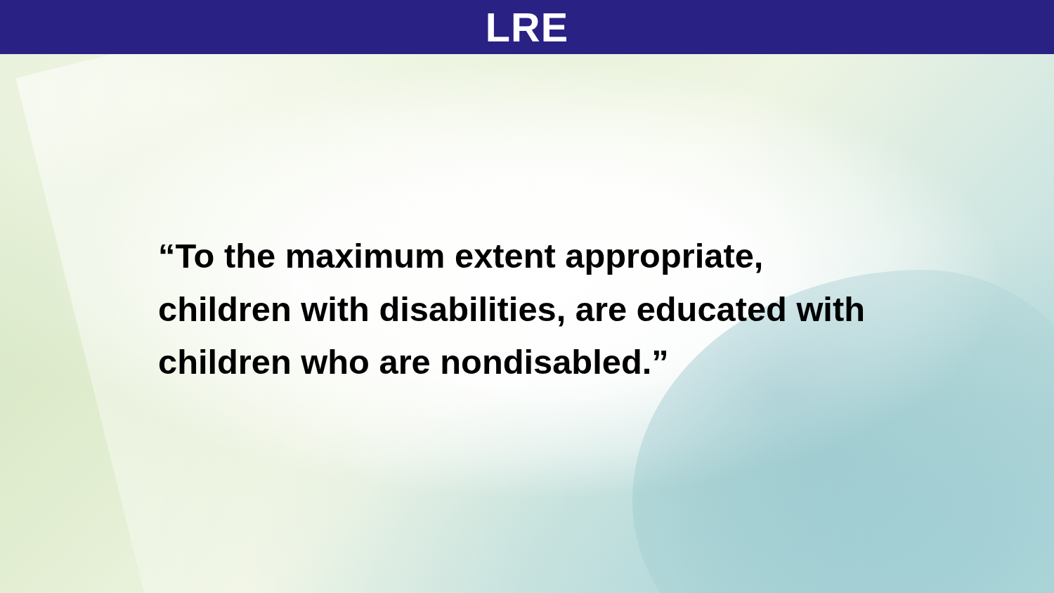LRE
“To the maximum extent appropriate, children with disabilities, are educated with children who are nondisabled.”